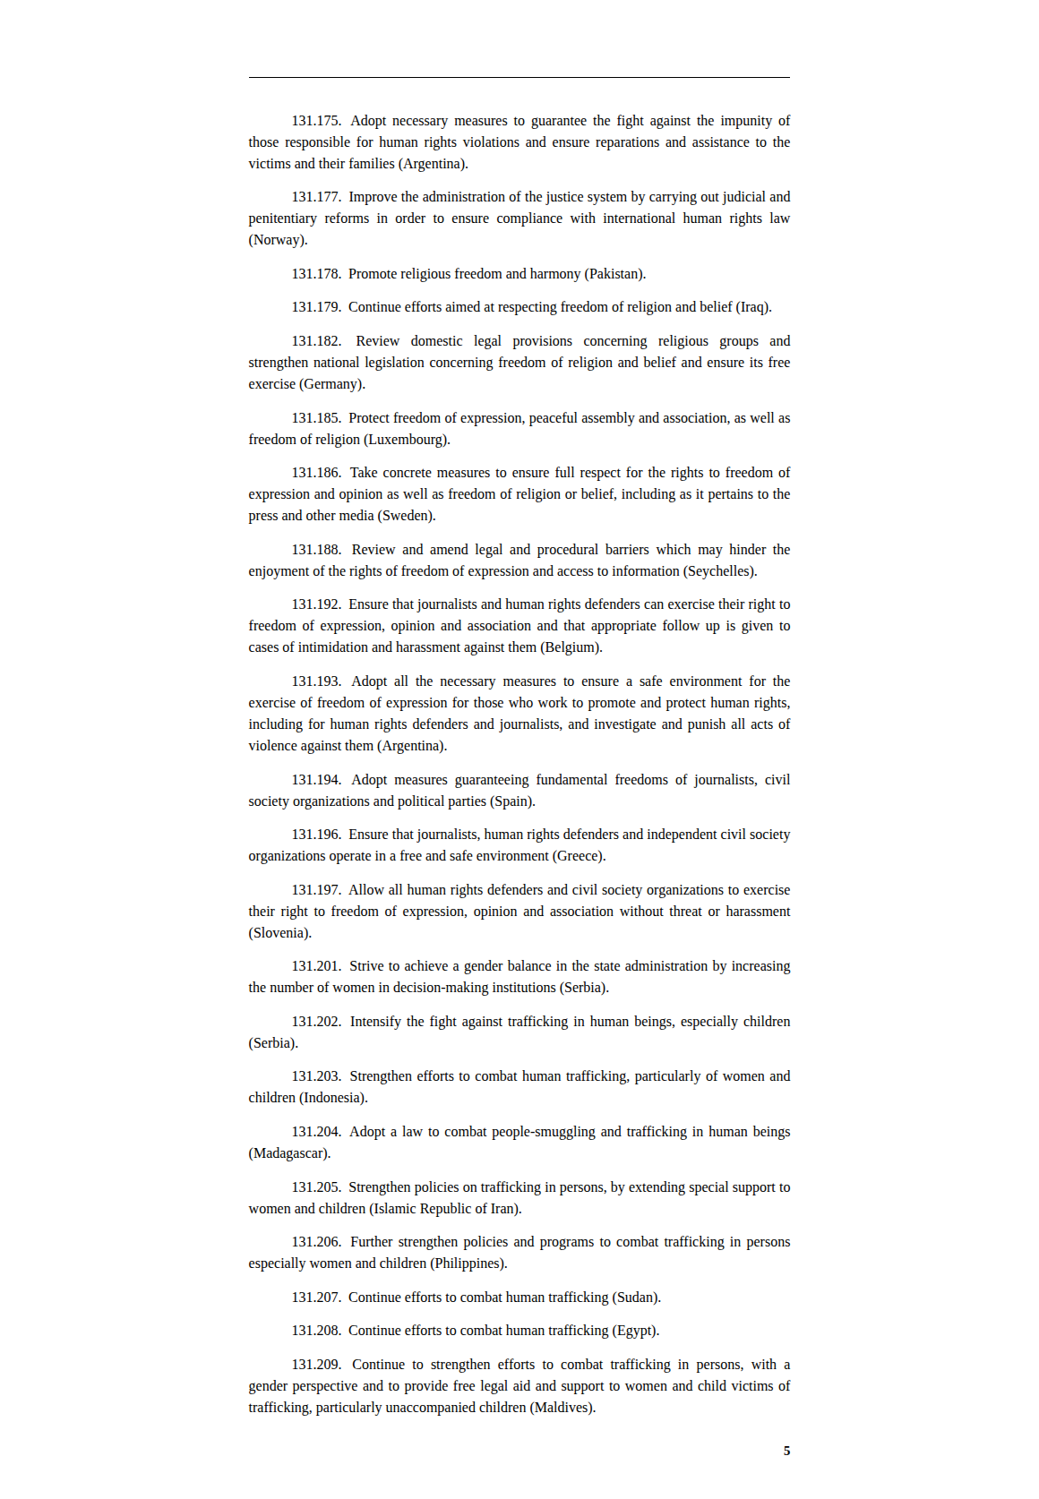131.175. Adopt necessary measures to guarantee the fight against the impunity of those responsible for human rights violations and ensure reparations and assistance to the victims and their families (Argentina).
131.177. Improve the administration of the justice system by carrying out judicial and penitentiary reforms in order to ensure compliance with international human rights law (Norway).
131.178. Promote religious freedom and harmony (Pakistan).
131.179. Continue efforts aimed at respecting freedom of religion and belief (Iraq).
131.182. Review domestic legal provisions concerning religious groups and strengthen national legislation concerning freedom of religion and belief and ensure its free exercise (Germany).
131.185. Protect freedom of expression, peaceful assembly and association, as well as freedom of religion (Luxembourg).
131.186. Take concrete measures to ensure full respect for the rights to freedom of expression and opinion as well as freedom of religion or belief, including as it pertains to the press and other media (Sweden).
131.188. Review and amend legal and procedural barriers which may hinder the enjoyment of the rights of freedom of expression and access to information (Seychelles).
131.192. Ensure that journalists and human rights defenders can exercise their right to freedom of expression, opinion and association and that appropriate follow up is given to cases of intimidation and harassment against them (Belgium).
131.193. Adopt all the necessary measures to ensure a safe environment for the exercise of freedom of expression for those who work to promote and protect human rights, including for human rights defenders and journalists, and investigate and punish all acts of violence against them (Argentina).
131.194. Adopt measures guaranteeing fundamental freedoms of journalists, civil society organizations and political parties (Spain).
131.196. Ensure that journalists, human rights defenders and independent civil society organizations operate in a free and safe environment (Greece).
131.197. Allow all human rights defenders and civil society organizations to exercise their right to freedom of expression, opinion and association without threat or harassment (Slovenia).
131.201. Strive to achieve a gender balance in the state administration by increasing the number of women in decision-making institutions (Serbia).
131.202. Intensify the fight against trafficking in human beings, especially children (Serbia).
131.203. Strengthen efforts to combat human trafficking, particularly of women and children (Indonesia).
131.204. Adopt a law to combat people-smuggling and trafficking in human beings (Madagascar).
131.205. Strengthen policies on trafficking in persons, by extending special support to women and children (Islamic Republic of Iran).
131.206. Further strengthen policies and programs to combat trafficking in persons especially women and children (Philippines).
131.207. Continue efforts to combat human trafficking (Sudan).
131.208. Continue efforts to combat human trafficking (Egypt).
131.209. Continue to strengthen efforts to combat trafficking in persons, with a gender perspective and to provide free legal aid and support to women and child victims of trafficking, particularly unaccompanied children (Maldives).
5